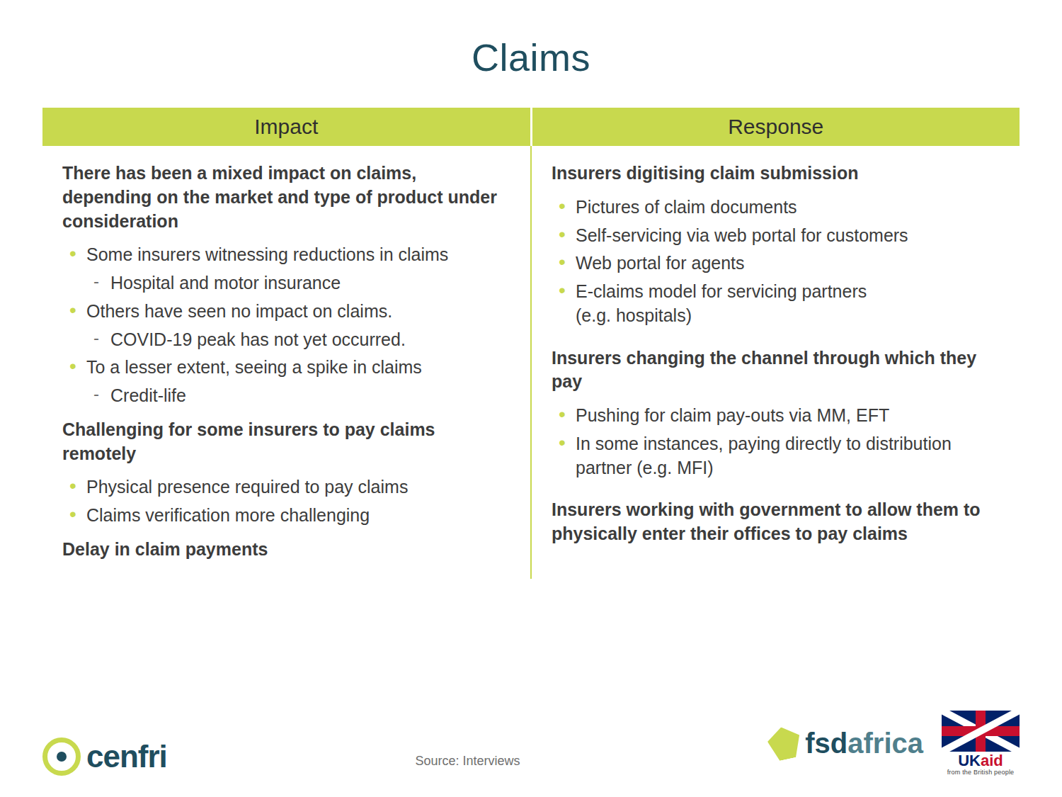Claims
| Impact | Response |
| --- | --- |
| There has been a mixed impact on claims, depending on the market and type of product under consideration Some insurers witnessing reductions in claims Hospital and motor insurance Others have seen no impact on claims. COVID-19 peak has not yet occurred. To a lesser extent, seeing a spike in claims Credit-life Challenging for some insurers to pay claims remotely Physical presence required to pay claims Claims verification more challenging Delay in claim payments | Insurers digitising claim submission Pictures of claim documents Self-servicing via web portal for customers Web portal for agents E-claims model for servicing partners (e.g. hospitals) Insurers changing the channel through which they pay Pushing for claim pay-outs via MM, EFT In some instances, paying directly to distribution partner (e.g. MFI) Insurers working with government to allow them to physically enter their offices to pay claims |
cenfri
Source: Interviews
fsdafrica
UKaid
from the British people